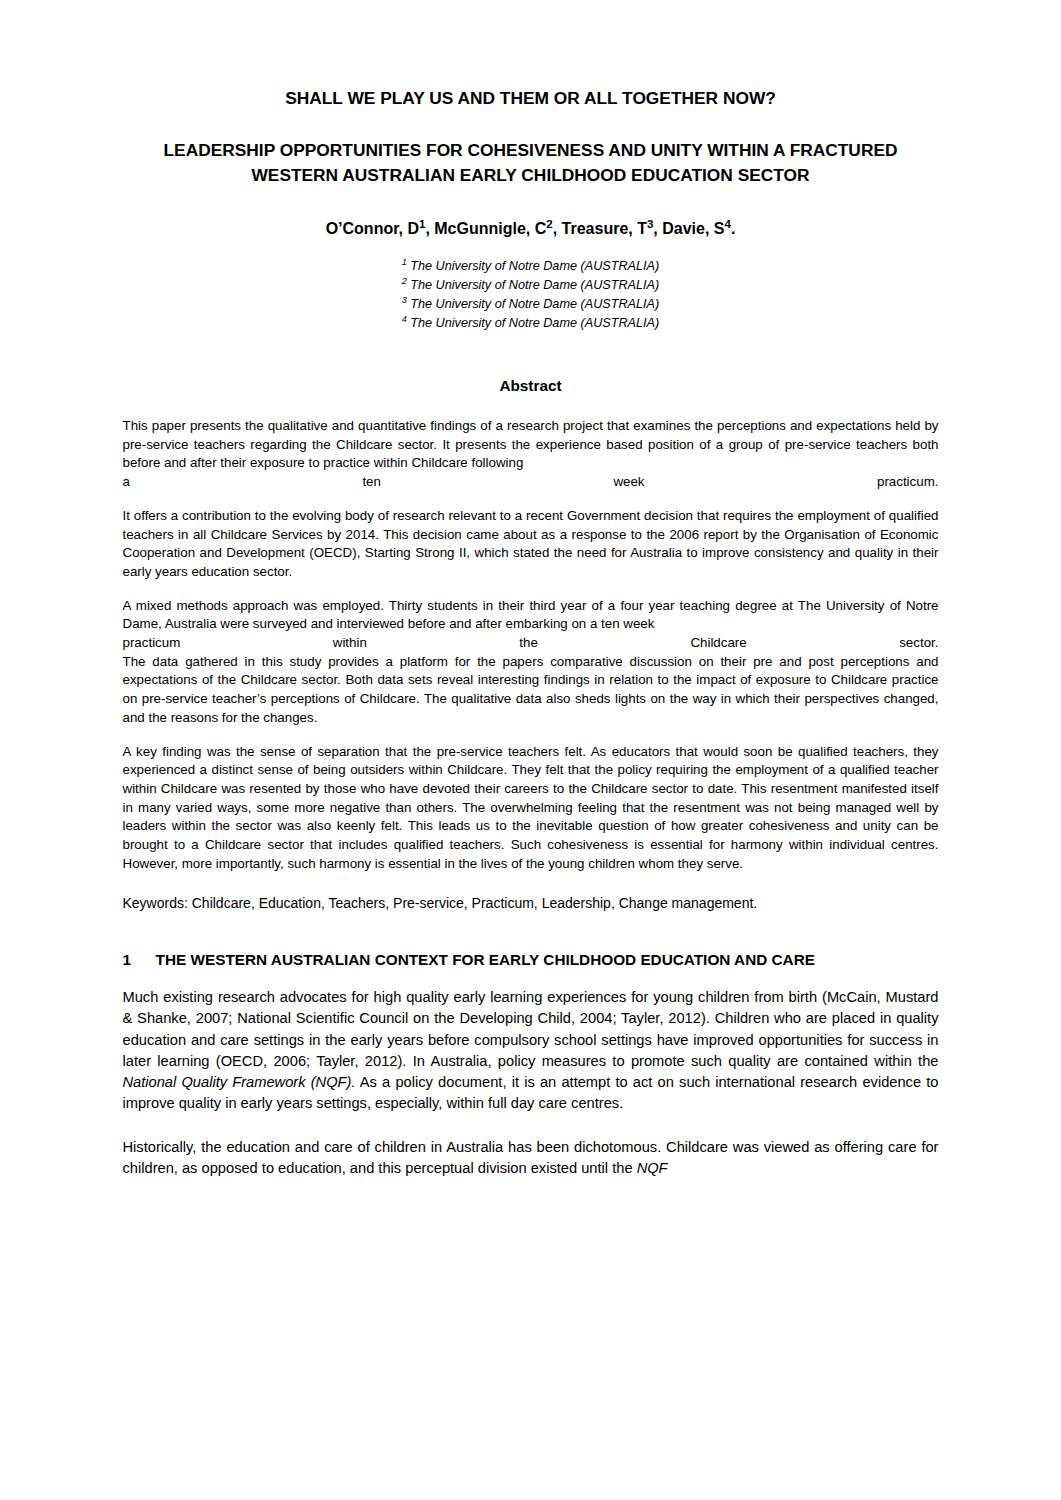SHALL WE PLAY US AND THEM OR ALL TOGETHER NOW?
LEADERSHIP OPPORTUNITIES FOR COHESIVENESS AND UNITY WITHIN A FRACTURED WESTERN AUSTRALIAN EARLY CHILDHOOD EDUCATION SECTOR
O’Connor, D1, McGunnigle, C2, Treasure, T3, Davie, S4.
1 The University of Notre Dame (AUSTRALIA)
2 The University of Notre Dame (AUSTRALIA)
3 The University of Notre Dame (AUSTRALIA)
4 The University of Notre Dame (AUSTRALIA)
Abstract
This paper presents the qualitative and quantitative findings of a research project that examines the perceptions and expectations held by pre-service teachers regarding the Childcare sector. It presents the experience based position of a group of pre-service teachers both before and after their exposure to practice within Childcare following aten week practicum.
It offers a contribution to the evolving body of research relevant to a recent Government decision that requires the employment of qualified teachers in all Childcare Services by 2014. This decision came about as a response to the 2006 report by the Organisation of Economic Cooperation and Development (OECD), Starting Strong II, which stated the need for Australia to improve consistency and quality in their early years education sector.
A mixed methods approach was employed. Thirty students in their third year of a four year teaching degree at The University of Notre Dame, Australia were surveyed and interviewed before and after embarking on a ten week practicum within the Childcare sector. The data gathered in this study provides a platform for the papers comparative discussion on their pre and post perceptions and expectations of the Childcare sector. Both data sets reveal interesting findings in relation to the impact of exposure to Childcare practice on pre-service teacher’s perceptions of Childcare. The qualitative data also sheds lights on the way in which their perspectives changed, and the reasons for the changes.
A key finding was the sense of separation that the pre-service teachers felt. As educators that would soon be qualified teachers, they experienced a distinct sense of being outsiders within Childcare. They felt that the policy requiring the employment of a qualified teacher within Childcare was resented by those who have devoted their careers to the Childcare sector to date. This resentment manifested itself in many varied ways, some more negative than others. The overwhelming feeling that the resentment was not being managed well by leaders within the sector was also keenly felt. This leads us to the inevitable question of how greater cohesiveness and unity can be brought to a Childcare sector that includes qualified teachers. Such cohesiveness is essential for harmony within individual centres. However, more importantly, such harmony is essential in the lives of the young children whom they serve.
Keywords: Childcare, Education, Teachers, Pre-service, Practicum, Leadership, Change management.
1 THE WESTERN AUSTRALIAN CONTEXT FOR EARLY CHILDHOOD EDUCATION AND CARE
Much existing research advocates for high quality early learning experiences for young children from birth (McCain, Mustard & Shanke, 2007; National Scientific Council on the Developing Child, 2004; Tayler, 2012). Children who are placed in quality education and care settings in the early years before compulsory school settings have improved opportunities for success in later learning (OECD, 2006; Tayler, 2012). In Australia, policy measures to promote such quality are contained within the National Quality Framework (NQF). As a policy document, it is an attempt to act on such international research evidence to improve quality in early years settings, especially, within full day care centres.
Historically, the education and care of children in Australia has been dichotomous. Childcare was viewed as offering care for children, as opposed to education, and this perceptual division existed until the NQF